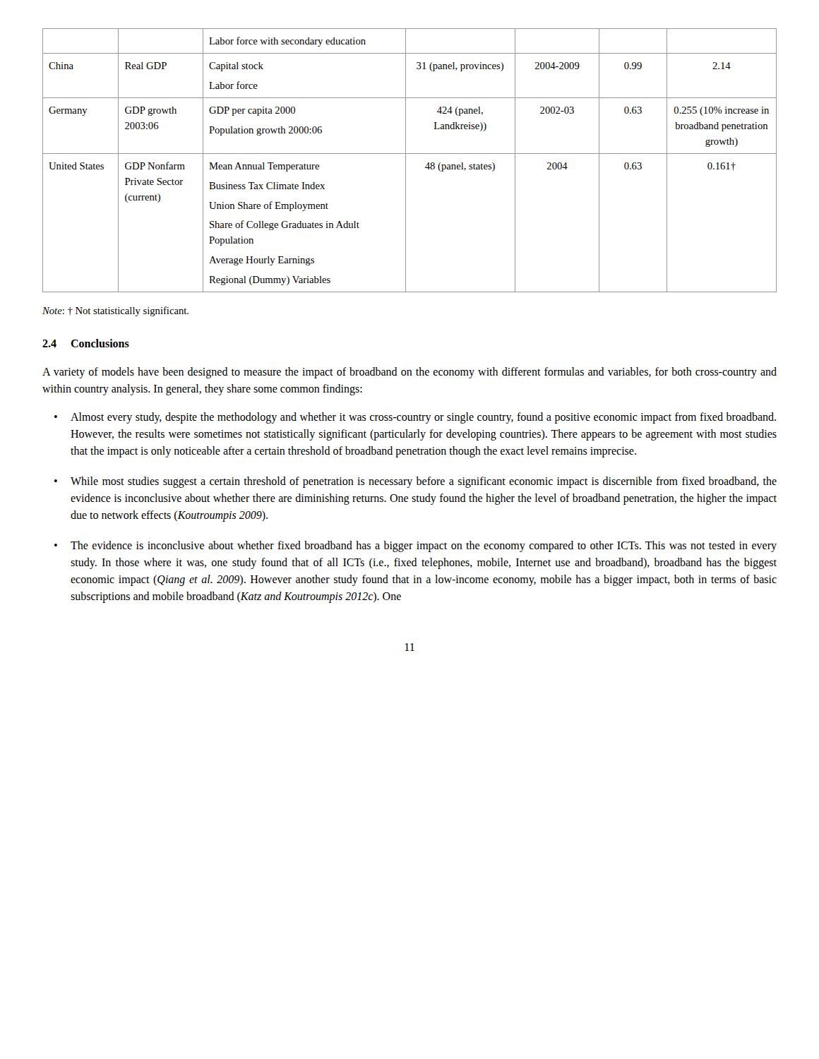| | | Labor force with secondary education | | | | |
| China | Real GDP | Capital stock Labor force | 31 (panel, provinces) | 2004-2009 | 0.99 | 2.14 |
| Germany | GDP growth 2003:06 | GDP per capita 2000 Population growth 2000:06 | 424 (panel, Landkreise)) | 2002-03 | 0.63 | 0.255 (10% increase in broadband penetration growth) |
| United States | GDP Nonfarm Private Sector (current) | Mean Annual Temperature Business Tax Climate Index Union Share of Employment Share of College Graduates in Adult Population Average Hourly Earnings Regional (Dummy) Variables | 48 (panel, states) | 2004 | 0.63 | 0.161† |
Note: † Not statistically significant.
2.4 Conclusions
A variety of models have been designed to measure the impact of broadband on the economy with different formulas and variables, for both cross-country and within country analysis. In general, they share some common findings:
Almost every study, despite the methodology and whether it was cross-country or single country, found a positive economic impact from fixed broadband. However, the results were sometimes not statistically significant (particularly for developing countries). There appears to be agreement with most studies that the impact is only noticeable after a certain threshold of broadband penetration though the exact level remains imprecise.
While most studies suggest a certain threshold of penetration is necessary before a significant economic impact is discernible from fixed broadband, the evidence is inconclusive about whether there are diminishing returns. One study found the higher the level of broadband penetration, the higher the impact due to network effects (Koutroumpis 2009).
The evidence is inconclusive about whether fixed broadband has a bigger impact on the economy compared to other ICTs. This was not tested in every study. In those where it was, one study found that of all ICTs (i.e., fixed telephones, mobile, Internet use and broadband), broadband has the biggest economic impact (Qiang et al. 2009). However another study found that in a low-income economy, mobile has a bigger impact, both in terms of basic subscriptions and mobile broadband (Katz and Koutroumpis 2012c). One
11